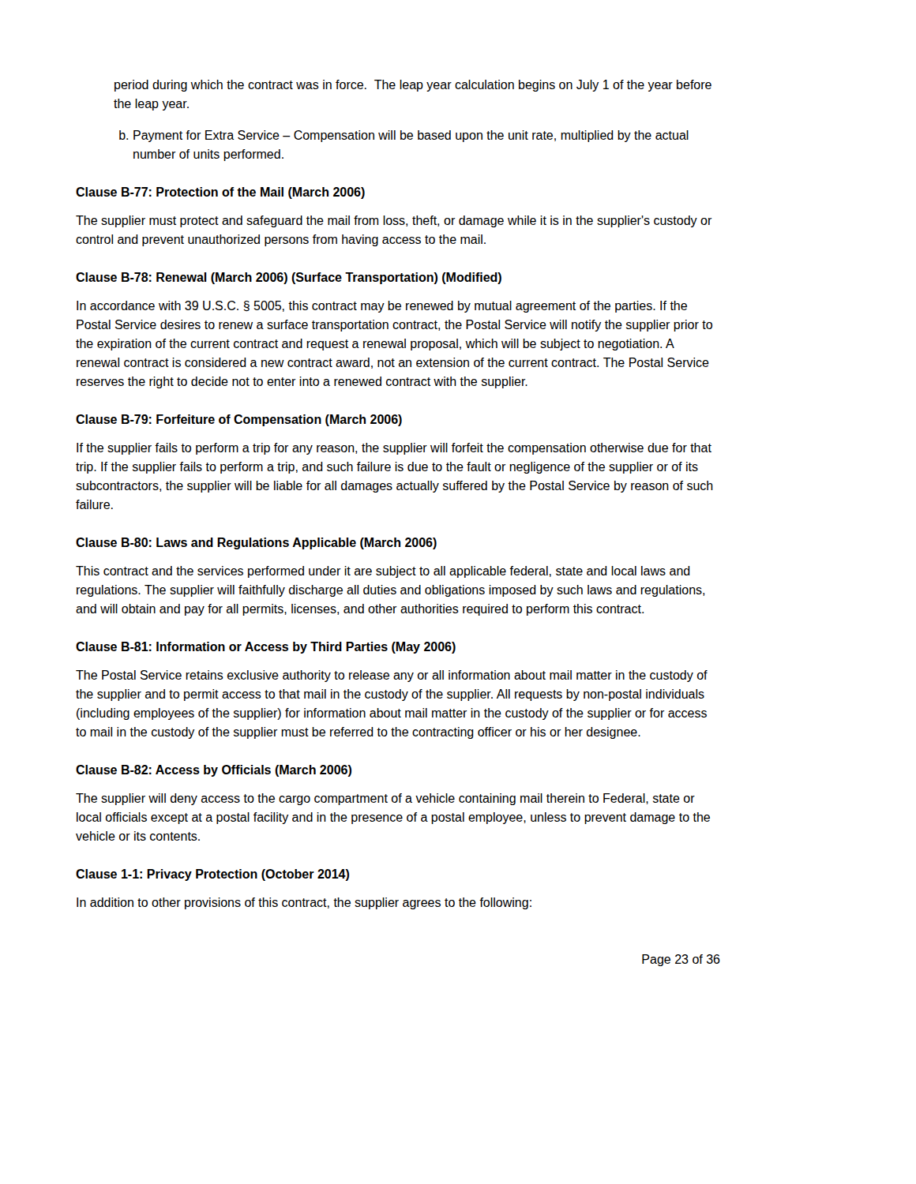period during which the contract was in force. The leap year calculation begins on July 1 of the year before the leap year.
Payment for Extra Service – Compensation will be based upon the unit rate, multiplied by the actual number of units performed.
Clause B-77: Protection of the Mail (March 2006)
The supplier must protect and safeguard the mail from loss, theft, or damage while it is in the supplier's custody or control and prevent unauthorized persons from having access to the mail.
Clause B-78: Renewal (March 2006) (Surface Transportation) (Modified)
In accordance with 39 U.S.C. § 5005, this contract may be renewed by mutual agreement of the parties. If the Postal Service desires to renew a surface transportation contract, the Postal Service will notify the supplier prior to the expiration of the current contract and request a renewal proposal, which will be subject to negotiation. A renewal contract is considered a new contract award, not an extension of the current contract. The Postal Service reserves the right to decide not to enter into a renewed contract with the supplier.
Clause B-79: Forfeiture of Compensation (March 2006)
If the supplier fails to perform a trip for any reason, the supplier will forfeit the compensation otherwise due for that trip. If the supplier fails to perform a trip, and such failure is due to the fault or negligence of the supplier or of its subcontractors, the supplier will be liable for all damages actually suffered by the Postal Service by reason of such failure.
Clause B-80: Laws and Regulations Applicable (March 2006)
This contract and the services performed under it are subject to all applicable federal, state and local laws and regulations. The supplier will faithfully discharge all duties and obligations imposed by such laws and regulations, and will obtain and pay for all permits, licenses, and other authorities required to perform this contract.
Clause B-81: Information or Access by Third Parties (May 2006)
The Postal Service retains exclusive authority to release any or all information about mail matter in the custody of the supplier and to permit access to that mail in the custody of the supplier. All requests by non-postal individuals (including employees of the supplier) for information about mail matter in the custody of the supplier or for access to mail in the custody of the supplier must be referred to the contracting officer or his or her designee.
Clause B-82: Access by Officials (March 2006)
The supplier will deny access to the cargo compartment of a vehicle containing mail therein to Federal, state or local officials except at a postal facility and in the presence of a postal employee, unless to prevent damage to the vehicle or its contents.
Clause 1-1: Privacy Protection (October 2014)
In addition to other provisions of this contract, the supplier agrees to the following:
Page 23 of 36